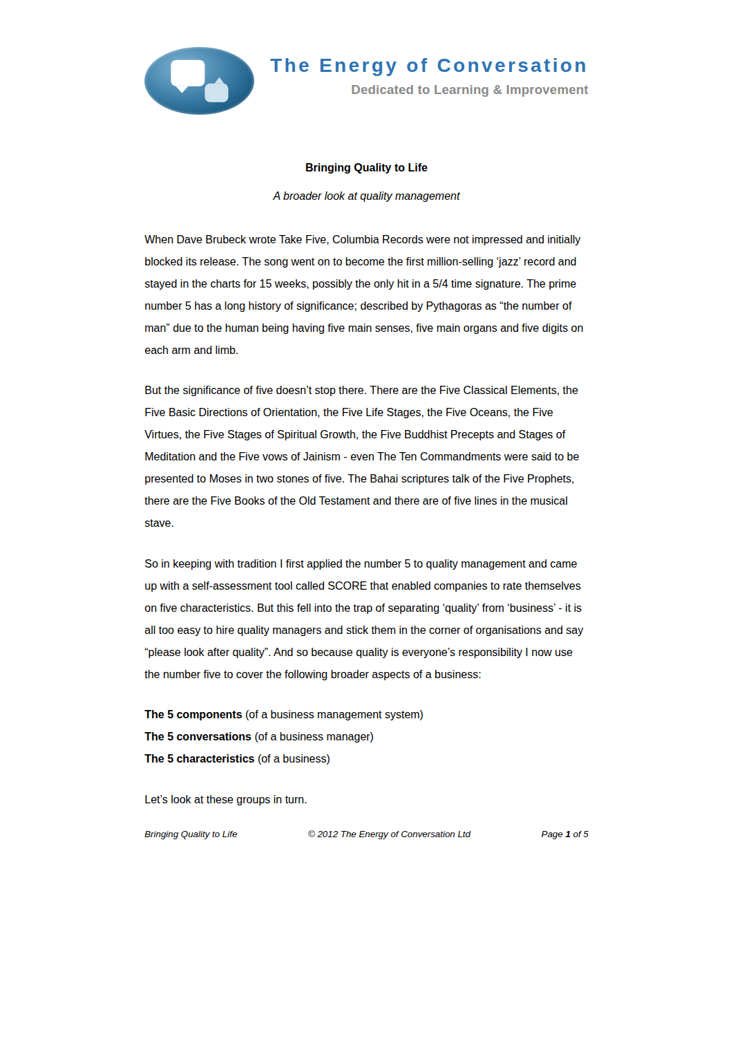The Energy of Conversation
Dedicated to Learning & Improvement
Bringing Quality to Life
A broader look at quality management
When Dave Brubeck wrote Take Five, Columbia Records were not impressed and initially blocked its release. The song went on to become the first million-selling ‘jazz’ record and stayed in the charts for 15 weeks, possibly the only hit in a 5/4 time signature. The prime number 5 has a long history of significance; described by Pythagoras as “the number of man” due to the human being having five main senses, five main organs and five digits on each arm and limb.
But the significance of five doesn’t stop there. There are the Five Classical Elements, the Five Basic Directions of Orientation, the Five Life Stages, the Five Oceans, the Five Virtues, the Five Stages of Spiritual Growth, the Five Buddhist Precepts and Stages of Meditation and the Five vows of Jainism - even The Ten Commandments were said to be presented to Moses in two stones of five. The Bahai scriptures talk of the Five Prophets, there are the Five Books of the Old Testament and there are of five lines in the musical stave.
So in keeping with tradition I first applied the number 5 to quality management and came up with a self-assessment tool called SCORE that enabled companies to rate themselves on five characteristics. But this fell into the trap of separating ‘quality’ from ‘business’ - it is all too easy to hire quality managers and stick them in the corner of organisations and say “please look after quality”. And so because quality is everyone’s responsibility I now use the number five to cover the following broader aspects of a business:
The 5 components (of a business management system)
The 5 conversations (of a business manager)
The 5 characteristics (of a business)
Let’s look at these groups in turn.
Bringing Quality to Life © 2012 The Energy of Conversation Ltd Page 1 of 5